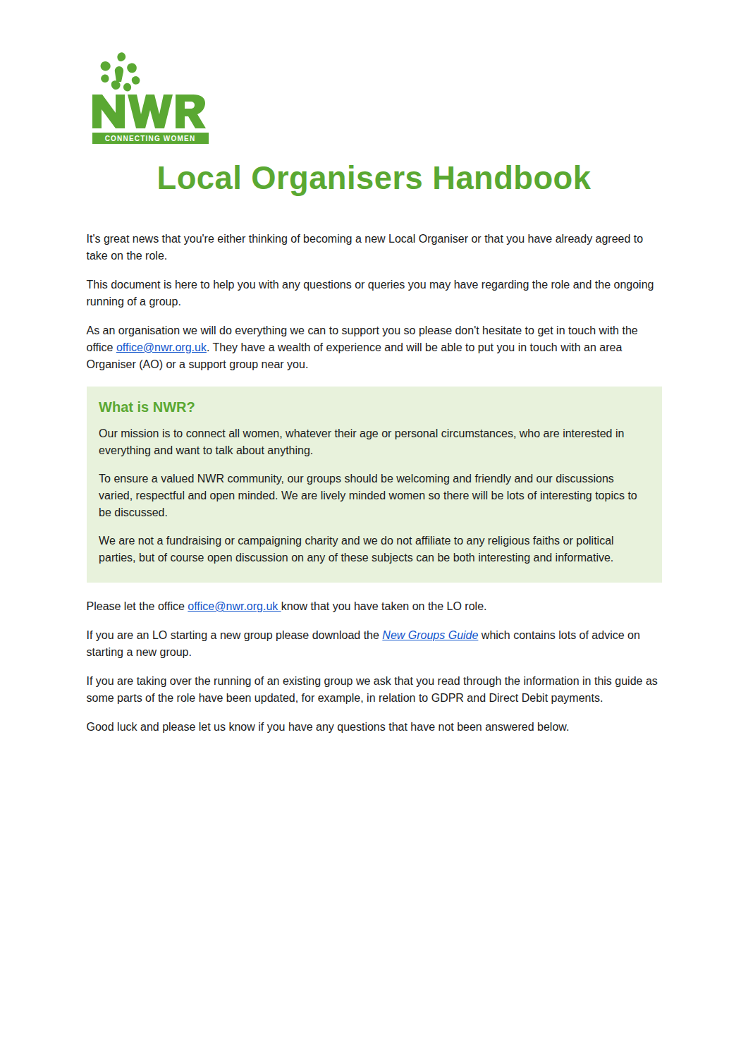CONNECTING WOMEN
Local Organisers Handbook
It's great news that you're either thinking of becoming a new Local Organiser or that you have already agreed to take on the role.
This document is here to help you with any questions or queries you may have regarding the role and the ongoing running of a group.
As an organisation we will do everything we can to support you so please don't hesitate to get in touch with the office office@nwr.org.uk. They have a wealth of experience and will be able to put you in touch with an area Organiser (AO) or a support group near you.
What is NWR?
Our mission is to connect all women, whatever their age or personal circumstances, who are interested in everything and want to talk about anything.
To ensure a valued NWR community, our groups should be welcoming and friendly and our discussions varied, respectful and open minded. We are lively minded women so there will be lots of interesting topics to be discussed.
We are not a fundraising or campaigning charity and we do not affiliate to any religious faiths or political parties, but of course open discussion on any of these subjects can be both interesting and informative.
Please let the office office@nwr.org.uk know that you have taken on the LO role.
If you are an LO starting a new group please download the New Groups Guide which contains lots of advice on starting a new group.
If you are taking over the running of an existing group we ask that you read through the information in this guide as some parts of the role have been updated, for example, in relation to GDPR and Direct Debit payments.
Good luck and please let us know if you have any questions that have not been answered below.